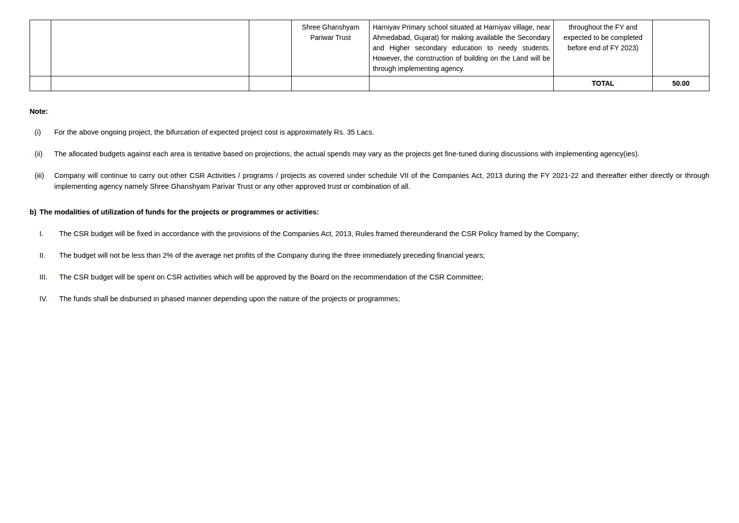| | | | Shree Ghanshyam Pariwar Trust | Harniyav Primary school situated at Harniyav village, near Ahmedabad, Gujarat) for making available the Secondary and Higher secondary education to needy students. However, the construction of building on the Land will be through implementing agency. | throughout the FY and expected to be completed before end of FY 2023) | |
| | | | | | TOTAL | 50.00 |
Note:
(i) For the above ongoing project, the bifurcation of expected project cost is approximately Rs. 35 Lacs.
(ii) The allocated budgets against each area is tentative based on projections, the actual spends may vary as the projects get fine-tuned during discussions with implementing agency(ies).
(iii) Company will continue to carry out other CSR Activities / programs / projects as covered under schedule VII of the Companies Act, 2013 during the FY 2021-22 and thereafter either directly or through implementing agency namely Shree Ghanshyam Parivar Trust or any other approved trust or combination of all.
b) The modalities of utilization of funds for the projects or programmes or activities:
I. The CSR budget will be fixed in accordance with the provisions of the Companies Act, 2013, Rules framed thereunderand the CSR Policy framed by the Company;
II. The budget will not be less than 2% of the average net profits of the Company during the three immediately preceding financial years;
III. The CSR budget will be spent on CSR activities which will be approved by the Board on the recommendation of the CSR Committee;
IV. The funds shall be disbursed in phased manner depending upon the nature of the projects or programmes;